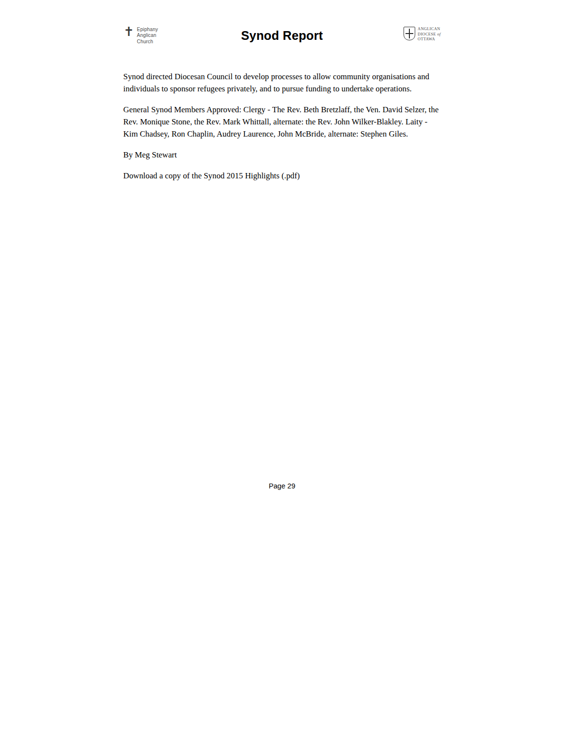✝ Epiphany
Anglican
Church
Synod Report
ANGLICAN
DIOCESE of
OTTAWA
Synod directed Diocesan Council to develop processes to allow community organisations and individuals to sponsor refugees privately, and to pursue funding to undertake operations.
General Synod Members Approved: Clergy - The Rev. Beth Bretzlaff, the Ven. David Selzer, the Rev. Monique Stone, the Rev. Mark Whittall, alternate: the Rev. John Wilker-Blakley. Laity - Kim Chadsey, Ron Chaplin, Audrey Laurence, John McBride, alternate: Stephen Giles.
By Meg Stewart
Download a copy of the Synod 2015 Highlights (.pdf)
Page 29